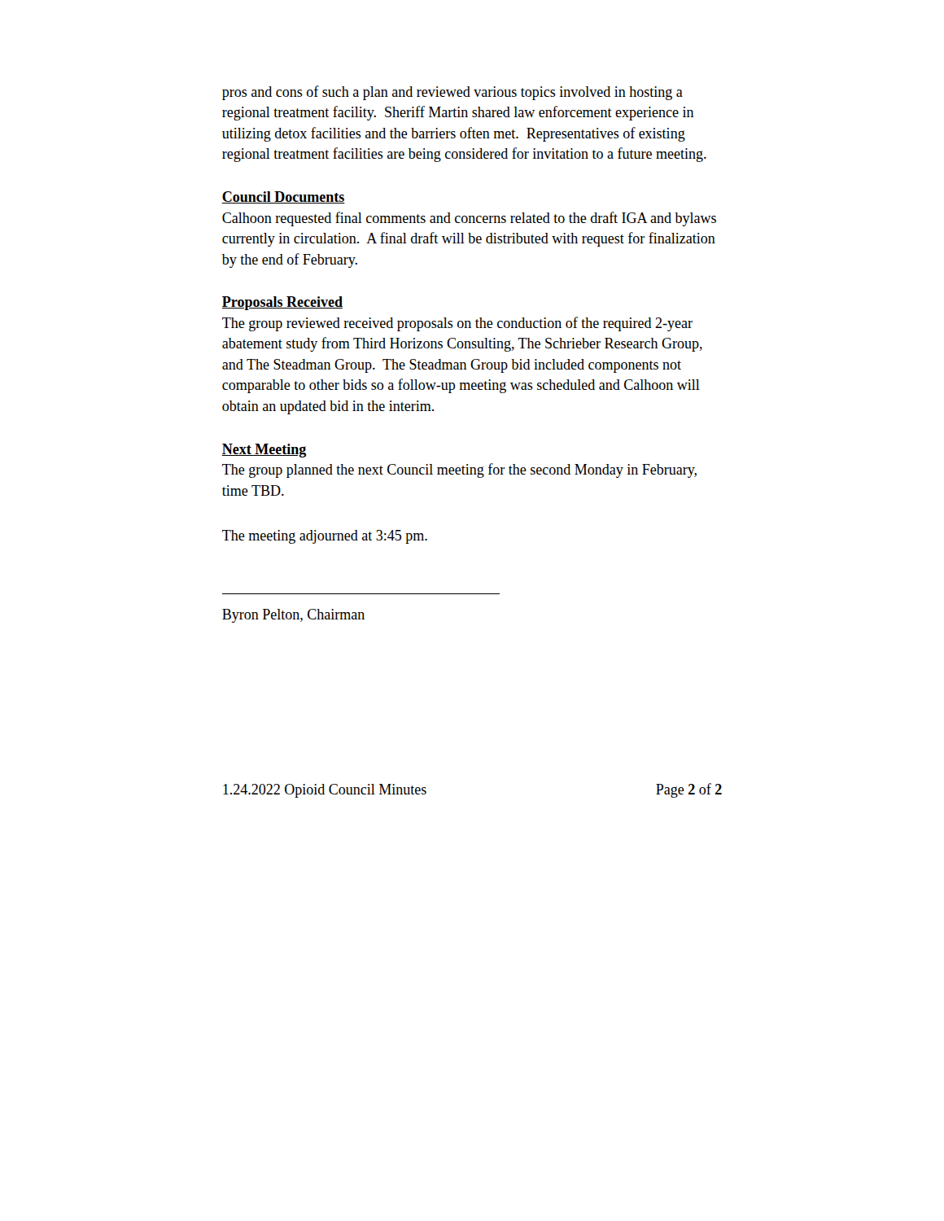pros and cons of such a plan and reviewed various topics involved in hosting a regional treatment facility. Sheriff Martin shared law enforcement experience in utilizing detox facilities and the barriers often met. Representatives of existing regional treatment facilities are being considered for invitation to a future meeting.
Council Documents
Calhoon requested final comments and concerns related to the draft IGA and bylaws currently in circulation. A final draft will be distributed with request for finalization by the end of February.
Proposals Received
The group reviewed received proposals on the conduction of the required 2-year abatement study from Third Horizons Consulting, The Schrieber Research Group, and The Steadman Group. The Steadman Group bid included components not comparable to other bids so a follow-up meeting was scheduled and Calhoon will obtain an updated bid in the interim.
Next Meeting
The group planned the next Council meeting for the second Monday in February, time TBD.
The meeting adjourned at 3:45 pm.
Byron Pelton, Chairman
1.24.2022 Opioid Council Minutes
Page 2 of 2